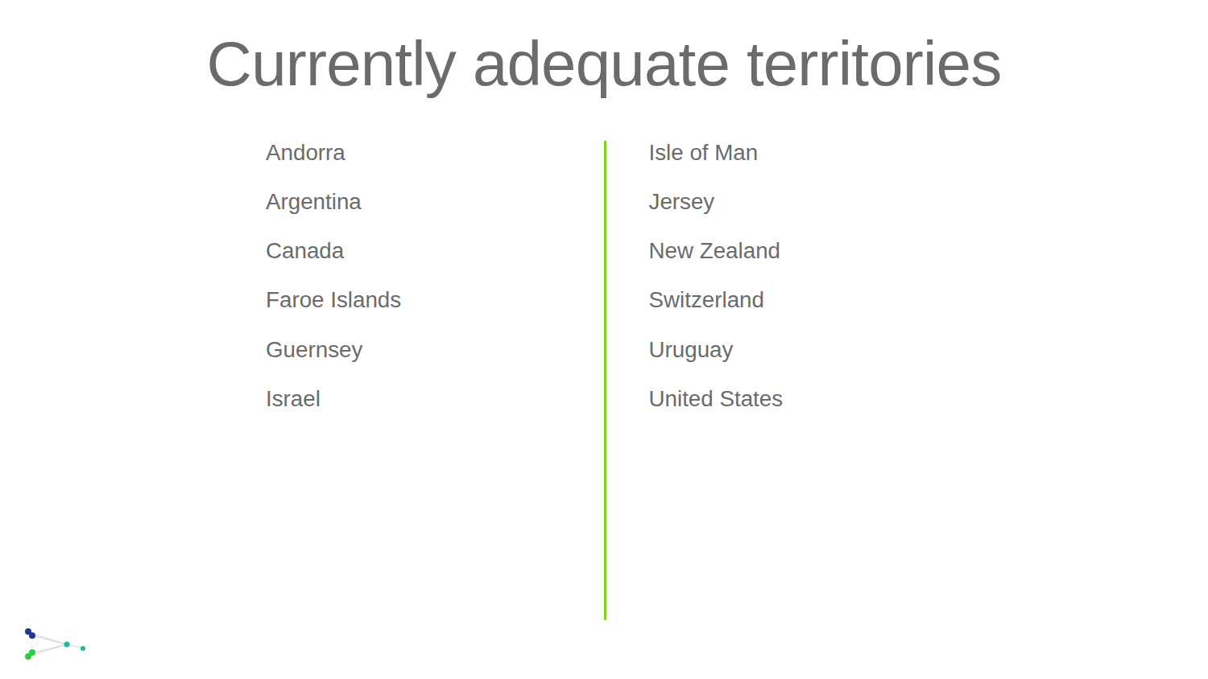Currently adequate territories
Andorra
Argentina
Canada
Faroe Islands
Guernsey
Israel
Isle of Man
Jersey
New Zealand
Switzerland
Uruguay
United States